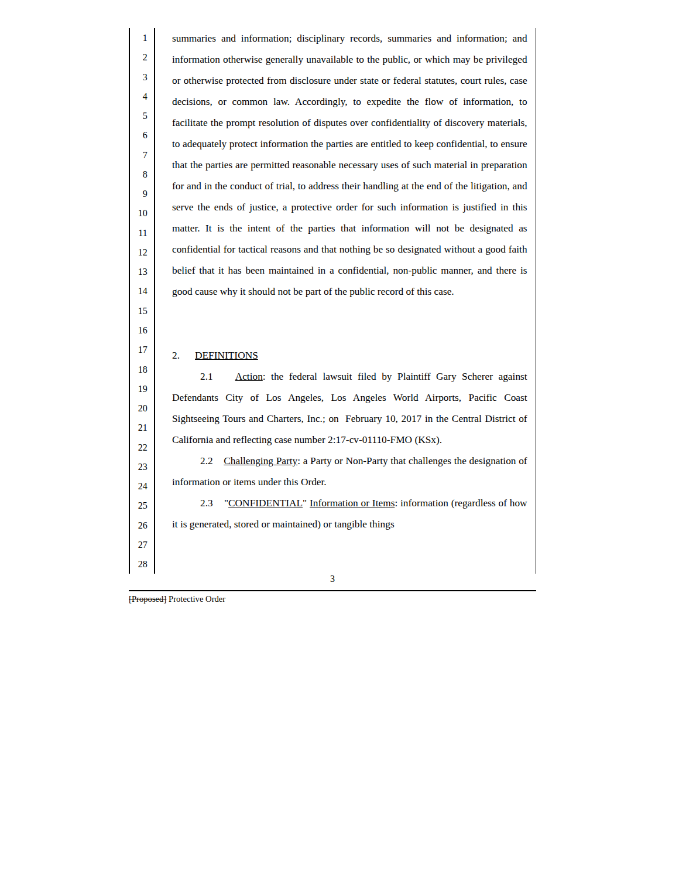1
2
3
4
5
6
7
8
9
10
11
12
13
14
15
16
17
18
19
20
21
22
23
24
25
26
27
28
summaries and information; disciplinary records, summaries and information; and information otherwise generally unavailable to the public, or which may be privileged or otherwise protected from disclosure under state or federal statutes, court rules, case decisions, or common law. Accordingly, to expedite the flow of information, to facilitate the prompt resolution of disputes over confidentiality of discovery materials, to adequately protect information the parties are entitled to keep confidential, to ensure that the parties are permitted reasonable necessary uses of such material in preparation for and in the conduct of trial, to address their handling at the end of the litigation, and serve the ends of justice, a protective order for such information is justified in this matter. It is the intent of the parties that information will not be designated as confidential for tactical reasons and that nothing be so designated without a good faith belief that it has been maintained in a confidential, non-public manner, and there is good cause why it should not be part of the public record of this case.
2. DEFINITIONS
2.1 Action: the federal lawsuit filed by Plaintiff Gary Scherer against Defendants City of Los Angeles, Los Angeles World Airports, Pacific Coast Sightseeing Tours and Charters, Inc.; on February 10, 2017 in the Central District of California and reflecting case number 2:17-cv-01110-FMO (KSx).
2.2 Challenging Party: a Party or Non-Party that challenges the designation of information or items under this Order.
2.3 "CONFIDENTIAL" Information or Items: information (regardless of how it is generated, stored or maintained) or tangible things
3
[Proposed] Protective Order